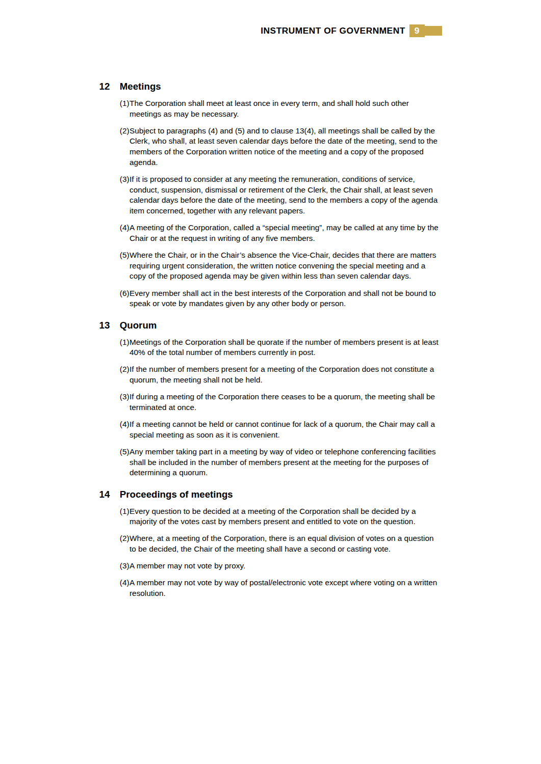INSTRUMENT OF GOVERNMENT 9
12 Meetings
(1) The Corporation shall meet at least once in every term, and shall hold such other meetings as may be necessary.
(2) Subject to paragraphs (4) and (5) and to clause 13(4), all meetings shall be called by the Clerk, who shall, at least seven calendar days before the date of the meeting, send to the members of the Corporation written notice of the meeting and a copy of the proposed agenda.
(3) If it is proposed to consider at any meeting the remuneration, conditions of service, conduct, suspension, dismissal or retirement of the Clerk, the Chair shall, at least seven calendar days before the date of the meeting, send to the members a copy of the agenda item concerned, together with any relevant papers.
(4) A meeting of the Corporation, called a “special meeting”, may be called at any time by the Chair or at the request in writing of any five members.
(5) Where the Chair, or in the Chair’s absence the Vice-Chair, decides that there are matters requiring urgent consideration, the written notice convening the special meeting and a copy of the proposed agenda may be given within less than seven calendar days.
(6) Every member shall act in the best interests of the Corporation and shall not be bound to speak or vote by mandates given by any other body or person.
13 Quorum
(1) Meetings of the Corporation shall be quorate if the number of members present is at least 40% of the total number of members currently in post.
(2) If the number of members present for a meeting of the Corporation does not constitute a quorum, the meeting shall not be held.
(3) If during a meeting of the Corporation there ceases to be a quorum, the meeting shall be terminated at once.
(4) If a meeting cannot be held or cannot continue for lack of a quorum, the Chair may call a special meeting as soon as it is convenient.
(5) Any member taking part in a meeting by way of video or telephone conferencing facilities shall be included in the number of members present at the meeting for the purposes of determining a quorum.
14 Proceedings of meetings
(1) Every question to be decided at a meeting of the Corporation shall be decided by a majority of the votes cast by members present and entitled to vote on the question.
(2) Where, at a meeting of the Corporation, there is an equal division of votes on a question to be decided, the Chair of the meeting shall have a second or casting vote.
(3) A member may not vote by proxy.
(4) A member may not vote by way of postal/electronic vote except where voting on a written resolution.